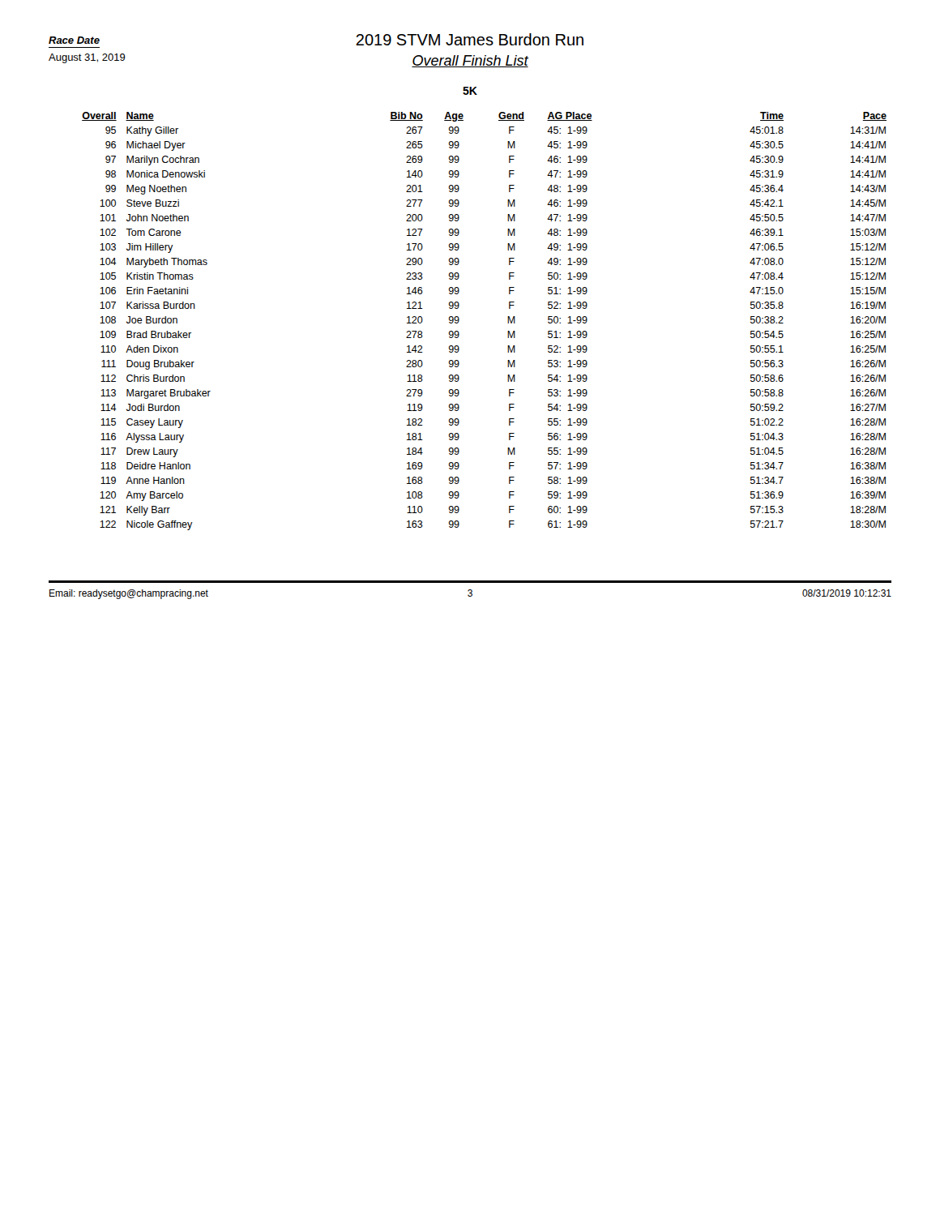Race Date
August 31, 2019
2019 STVM James Burdon Run
Overall Finish List
5K
| Overall | Name | Bib No | Age | Gend | AG Place | Time | Pace |
| --- | --- | --- | --- | --- | --- | --- | --- |
| 95 | Kathy Giller | 267 | 99 | F | 45: 1-99 | 45:01.8 | 14:31/M |
| 96 | Michael Dyer | 265 | 99 | M | 45: 1-99 | 45:30.5 | 14:41/M |
| 97 | Marilyn Cochran | 269 | 99 | F | 46: 1-99 | 45:30.9 | 14:41/M |
| 98 | Monica Denowski | 140 | 99 | F | 47: 1-99 | 45:31.9 | 14:41/M |
| 99 | Meg Noethen | 201 | 99 | F | 48: 1-99 | 45:36.4 | 14:43/M |
| 100 | Steve Buzzi | 277 | 99 | M | 46: 1-99 | 45:42.1 | 14:45/M |
| 101 | John Noethen | 200 | 99 | M | 47: 1-99 | 45:50.5 | 14:47/M |
| 102 | Tom Carone | 127 | 99 | M | 48: 1-99 | 46:39.1 | 15:03/M |
| 103 | Jim Hillery | 170 | 99 | M | 49: 1-99 | 47:06.5 | 15:12/M |
| 104 | Marybeth Thomas | 290 | 99 | F | 49: 1-99 | 47:08.0 | 15:12/M |
| 105 | Kristin Thomas | 233 | 99 | F | 50: 1-99 | 47:08.4 | 15:12/M |
| 106 | Erin Faetanini | 146 | 99 | F | 51: 1-99 | 47:15.0 | 15:15/M |
| 107 | Karissa Burdon | 121 | 99 | F | 52: 1-99 | 50:35.8 | 16:19/M |
| 108 | Joe Burdon | 120 | 99 | M | 50: 1-99 | 50:38.2 | 16:20/M |
| 109 | Brad Brubaker | 278 | 99 | M | 51: 1-99 | 50:54.5 | 16:25/M |
| 110 | Aden Dixon | 142 | 99 | M | 52: 1-99 | 50:55.1 | 16:25/M |
| 111 | Doug Brubaker | 280 | 99 | M | 53: 1-99 | 50:56.3 | 16:26/M |
| 112 | Chris Burdon | 118 | 99 | M | 54: 1-99 | 50:58.6 | 16:26/M |
| 113 | Margaret Brubaker | 279 | 99 | F | 53: 1-99 | 50:58.8 | 16:26/M |
| 114 | Jodi Burdon | 119 | 99 | F | 54: 1-99 | 50:59.2 | 16:27/M |
| 115 | Casey Laury | 182 | 99 | F | 55: 1-99 | 51:02.2 | 16:28/M |
| 116 | Alyssa Laury | 181 | 99 | F | 56: 1-99 | 51:04.3 | 16:28/M |
| 117 | Drew Laury | 184 | 99 | M | 55: 1-99 | 51:04.5 | 16:28/M |
| 118 | Deidre Hanlon | 169 | 99 | F | 57: 1-99 | 51:34.7 | 16:38/M |
| 119 | Anne Hanlon | 168 | 99 | F | 58: 1-99 | 51:34.7 | 16:38/M |
| 120 | Amy Barcelo | 108 | 99 | F | 59: 1-99 | 51:36.9 | 16:39/M |
| 121 | Kelly Barr | 110 | 99 | F | 60: 1-99 | 57:15.3 | 18:28/M |
| 122 | Nicole Gaffney | 163 | 99 | F | 61: 1-99 | 57:21.7 | 18:30/M |
Email: readysetgo@champracing.net
3
08/31/2019 10:12:31